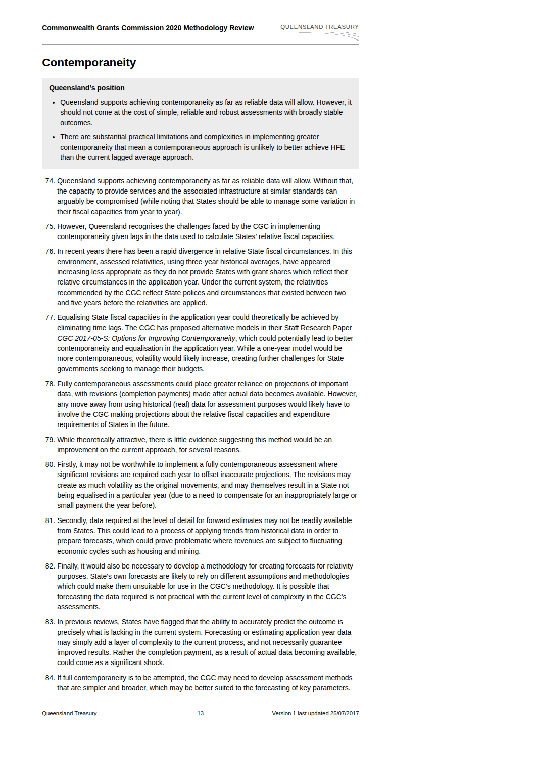Commonwealth Grants Commission 2020 Methodology Review
Queensland Treasury
Contemporaneity
Queensland’s position
Queensland supports achieving contemporaneity as far as reliable data will allow. However, it should not come at the cost of simple, reliable and robust assessments with broadly stable outcomes.
There are substantial practical limitations and complexities in implementing greater contemporaneity that mean a contemporaneous approach is unlikely to better achieve HFE than the current lagged average approach.
Queensland supports achieving contemporaneity as far as reliable data will allow. Without that, the capacity to provide services and the associated infrastructure at similar standards can arguably be compromised (while noting that States should be able to manage some variation in their fiscal capacities from year to year).
However, Queensland recognises the challenges faced by the CGC in implementing contemporaneity given lags in the data used to calculate States’ relative fiscal capacities.
In recent years there has been a rapid divergence in relative State fiscal circumstances. In this environment, assessed relativities, using three-year historical averages, have appeared increasing less appropriate as they do not provide States with grant shares which reflect their relative circumstances in the application year. Under the current system, the relativities recommended by the CGC reflect State polices and circumstances that existed between two and five years before the relativities are applied.
Equalising State fiscal capacities in the application year could theoretically be achieved by eliminating time lags. The CGC has proposed alternative models in their Staff Research Paper CGC 2017-05-S: Options for Improving Contemporaneity, which could potentially lead to better contemporaneity and equalisation in the application year. While a one-year model would be more contemporaneous, volatility would likely increase, creating further challenges for State governments seeking to manage their budgets.
Fully contemporaneous assessments could place greater reliance on projections of important data, with revisions (completion payments) made after actual data becomes available. However, any move away from using historical (real) data for assessment purposes would likely have to involve the CGC making projections about the relative fiscal capacities and expenditure requirements of States in the future.
While theoretically attractive, there is little evidence suggesting this method would be an improvement on the current approach, for several reasons.
Firstly, it may not be worthwhile to implement a fully contemporaneous assessment where significant revisions are required each year to offset inaccurate projections. The revisions may create as much volatility as the original movements, and may themselves result in a State not being equalised in a particular year (due to a need to compensate for an inappropriately large or small payment the year before).
Secondly, data required at the level of detail for forward estimates may not be readily available from States. This could lead to a process of applying trends from historical data in order to prepare forecasts, which could prove problematic where revenues are subject to fluctuating economic cycles such as housing and mining.
Finally, it would also be necessary to develop a methodology for creating forecasts for relativity purposes. State's own forecasts are likely to rely on different assumptions and methodologies which could make them unsuitable for use in the CGC's methodology. It is possible that forecasting the data required is not practical with the current level of complexity in the CGC's assessments.
In previous reviews, States have flagged that the ability to accurately predict the outcome is precisely what is lacking in the current system. Forecasting or estimating application year data may simply add a layer of complexity to the current process, and not necessarily guarantee improved results. Rather the completion payment, as a result of actual data becoming available, could come as a significant shock.
If full contemporaneity is to be attempted, the CGC may need to develop assessment methods that are simpler and broader, which may be better suited to the forecasting of key parameters.
Queensland Treasury
13
Version 1 last updated 25/07/2017